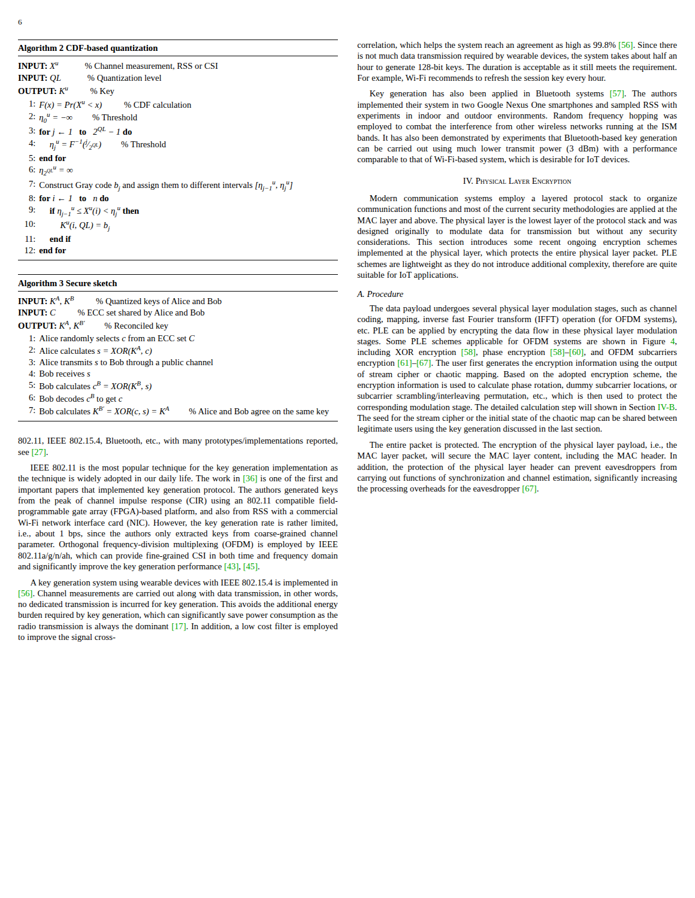6
Algorithm 2 CDF-based quantization
INPUT: Xu % Channel measurement, RSS or CSI
INPUT: QL % Quantization level
OUTPUT: Ku % Key
F(x) = Pr(Xu < x) % CDF calculation
η0u = −∞ % Threshold
for j ← 1 to 2QL − 1 do
ηju = F−1(j⁄2QL) % Threshold
end for
η2QLu = ∞
Construct Gray code bj and assign them to different intervals [ηj−1u, ηju]
for i ← 1 to n do
if ηj−1u ≤ Xu(i) < ηju then
Ku(i, QL) = bj
end if
end for
Algorithm 3 Secure sketch
INPUT: KA, KB % Quantized keys of Alice and Bob
INPUT: C % ECC set shared by Alice and Bob
OUTPUT: KA, KB′ % Reconciled key
Alice randomly selects c from an ECC set C
Alice calculates s = XOR(KA, c)
Alice transmits s to Bob through a public channel
Bob receives s
Bob calculates cB = XOR(KB, s)
Bob decodes cB to get c
Bob calculates KB′ = XOR(c, s) = KA % Alice and Bob agree on the same key
802.11, IEEE 802.15.4, Bluetooth, etc., with many prototypes/implementations reported, see [27].
IEEE 802.11 is the most popular technique for the key generation implementation as the technique is widely adopted in our daily life. The work in [36] is one of the first and important papers that implemented key generation protocol. The authors generated keys from the peak of channel impulse response (CIR) using an 802.11 compatible field-programmable gate array (FPGA)-based platform, and also from RSS with a commercial Wi-Fi network interface card (NIC). However, the key generation rate is rather limited, i.e., about 1 bps, since the authors only extracted keys from coarse-grained channel parameter. Orthogonal frequency-division multiplexing (OFDM) is employed by IEEE 802.11a/g/n/ah, which can provide fine-grained CSI in both time and frequency domain and significantly improve the key generation performance [43], [45].
A key generation system using wearable devices with IEEE 802.15.4 is implemented in [56]. Channel measurements are carried out along with data transmission, in other words, no dedicated transmission is incurred for key generation. This avoids the additional energy burden required by key generation, which can significantly save power consumption as the radio transmission is always the dominant [17]. In addition, a low cost filter is employed to improve the signal cross-
correlation, which helps the system reach an agreement as high as 99.8% [56]. Since there is not much data transmission required by wearable devices, the system takes about half an hour to generate 128-bit keys. The duration is acceptable as it still meets the requirement. For example, Wi-Fi recommends to refresh the session key every hour.
Key generation has also been applied in Bluetooth systems [57]. The authors implemented their system in two Google Nexus One smartphones and sampled RSS with experiments in indoor and outdoor environments. Random frequency hopping was employed to combat the interference from other wireless networks running at the ISM bands. It has also been demonstrated by experiments that Bluetooth-based key generation can be carried out using much lower transmit power (3 dBm) with a performance comparable to that of Wi-Fi-based system, which is desirable for IoT devices.
IV. Physical Layer Encryption
Modern communication systems employ a layered protocol stack to organize communication functions and most of the current security methodologies are applied at the MAC layer and above. The physical layer is the lowest layer of the protocol stack and was designed originally to modulate data for transmission but without any security considerations. This section introduces some recent ongoing encryption schemes implemented at the physical layer, which protects the entire physical layer packet. PLE schemes are lightweight as they do not introduce additional complexity, therefore are quite suitable for IoT applications.
A. Procedure
The data payload undergoes several physical layer modulation stages, such as channel coding, mapping, inverse fast Fourier transform (IFFT) operation (for OFDM systems), etc. PLE can be applied by encrypting the data flow in these physical layer modulation stages. Some PLE schemes applicable for OFDM systems are shown in Figure 4, including XOR encryption [58], phase encryption [58]–[60], and OFDM subcarriers encryption [61]–[67]. The user first generates the encryption information using the output of stream cipher or chaotic mapping. Based on the adopted encryption scheme, the encryption information is used to calculate phase rotation, dummy subcarrier locations, or subcarrier scrambling/interleaving permutation, etc., which is then used to protect the corresponding modulation stage. The detailed calculation step will shown in Section IV-B. The seed for the stream cipher or the initial state of the chaotic map can be shared between legitimate users using the key generation discussed in the last section.
The entire packet is protected. The encryption of the physical layer payload, i.e., the MAC layer packet, will secure the MAC layer content, including the MAC header. In addition, the protection of the physical layer header can prevent eavesdroppers from carrying out functions of synchronization and channel estimation, significantly increasing the processing overheads for the eavesdropper [67].